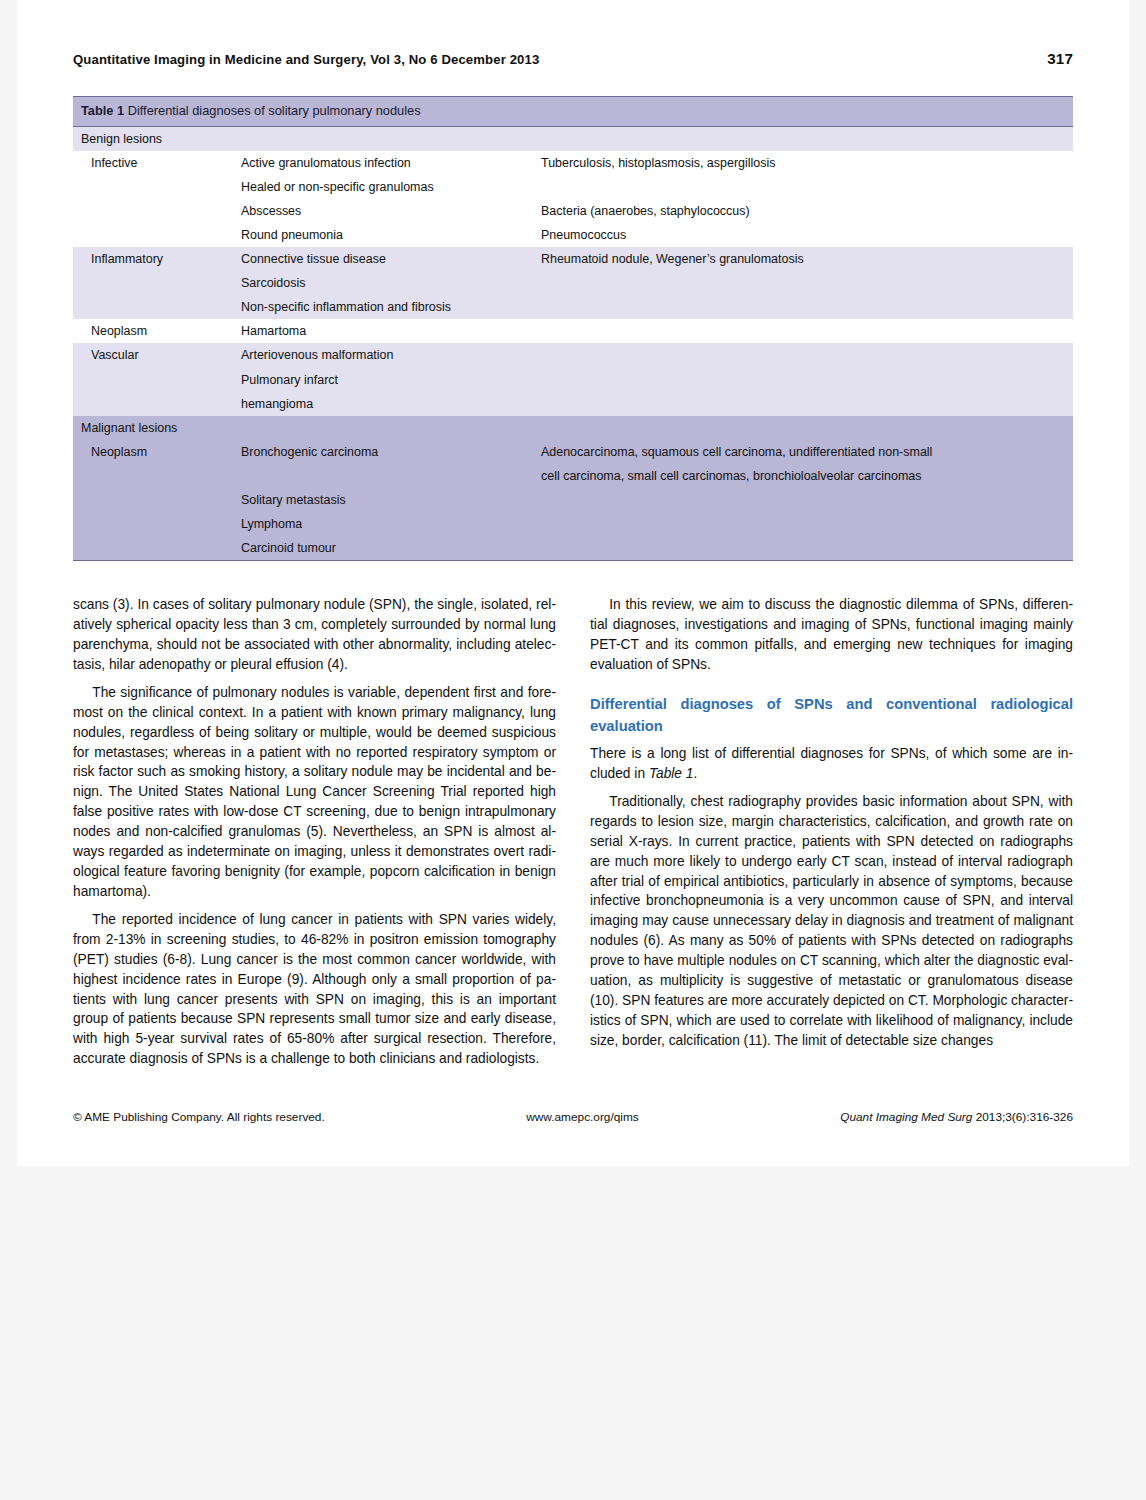Quantitative Imaging in Medicine and Surgery, Vol 3, No 6 December 2013
317
Table 1 Differential diagnoses of solitary pulmonary nodules
| Benign lesions |
| Infective | Active granulomatous infection | Tuberculosis, histoplasmosis, aspergillosis |
| | Healed or non-specific granulomas | |
| | Abscesses | Bacteria (anaerobes, staphylococcus) |
| | Round pneumonia | Pneumococcus |
| Inflammatory | Connective tissue disease | Rheumatoid nodule, Wegener’s granulomatosis |
| | Sarcoidosis | |
| | Non-specific inflammation and fibrosis | |
| Neoplasm | Hamartoma | |
| Vascular | Arteriovenous malformation | |
| | Pulmonary infarct | |
| | hemangioma | |
| Malignant lesions |
| Neoplasm | Bronchogenic carcinoma | Adenocarcinoma, squamous cell carcinoma, undifferentiated non-small |
| | | cell carcinoma, small cell carcinomas, bronchioloalveolar carcinomas |
| | Solitary metastasis | |
| | Lymphoma | |
| | Carcinoid tumour | |
scans (3). In cases of solitary pulmonary nodule (SPN), the single, isolated, relatively spherical opacity less than 3 cm, completely surrounded by normal lung parenchyma, should not be associated with other abnormality, including atelectasis, hilar adenopathy or pleural effusion (4).
The significance of pulmonary nodules is variable, dependent first and foremost on the clinical context. In a patient with known primary malignancy, lung nodules, regardless of being solitary or multiple, would be deemed suspicious for metastases; whereas in a patient with no reported respiratory symptom or risk factor such as smoking history, a solitary nodule may be incidental and benign. The United States National Lung Cancer Screening Trial reported high false positive rates with low-dose CT screening, due to benign intrapulmonary nodes and non-calcified granulomas (5). Nevertheless, an SPN is almost always regarded as indeterminate on imaging, unless it demonstrates overt radiological feature favoring benignity (for example, popcorn calcification in benign hamartoma).
The reported incidence of lung cancer in patients with SPN varies widely, from 2-13% in screening studies, to 46-82% in positron emission tomography (PET) studies (6-8). Lung cancer is the most common cancer worldwide, with highest incidence rates in Europe (9). Although only a small proportion of patients with lung cancer presents with SPN on imaging, this is an important group of patients because SPN represents small tumor size and early disease, with high 5-year survival rates of 65-80% after surgical resection. Therefore, accurate diagnosis of SPNs is a challenge to both clinicians and radiologists.
In this review, we aim to discuss the diagnostic dilemma of SPNs, differential diagnoses, investigations and imaging of SPNs, functional imaging mainly PET-CT and its common pitfalls, and emerging new techniques for imaging evaluation of SPNs.
Differential diagnoses of SPNs and conventional radiological evaluation
There is a long list of differential diagnoses for SPNs, of which some are included in Table 1.
Traditionally, chest radiography provides basic information about SPN, with regards to lesion size, margin characteristics, calcification, and growth rate on serial X-rays. In current practice, patients with SPN detected on radiographs are much more likely to undergo early CT scan, instead of interval radiograph after trial of empirical antibiotics, particularly in absence of symptoms, because infective bronchopneumonia is a very uncommon cause of SPN, and interval imaging may cause unnecessary delay in diagnosis and treatment of malignant nodules (6). As many as 50% of patients with SPNs detected on radiographs prove to have multiple nodules on CT scanning, which alter the diagnostic evaluation, as multiplicity is suggestive of metastatic or granulomatous disease (10). SPN features are more accurately depicted on CT. Morphologic characteristics of SPN, which are used to correlate with likelihood of malignancy, include size, border, calcification (11). The limit of detectable size changes
© AME Publishing Company. All rights reserved.
www.amepc.org/qims
Quant Imaging Med Surg 2013;3(6):316-326